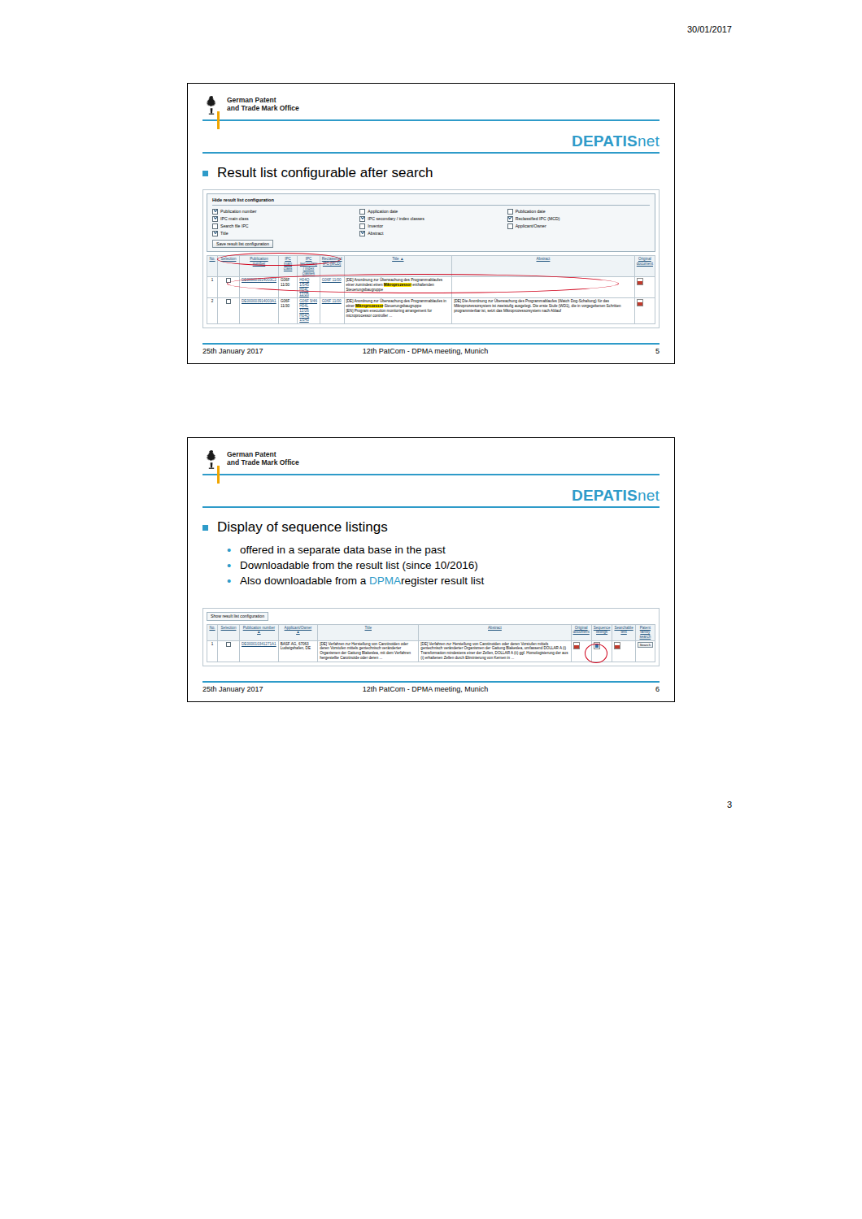30/01/2017
German Patent
and Trade Mark Office
DEPATIS net
Result list configurable after search
Hide result list configuration
Publication number
Application date
Publication date
IPC main class
IPC secondary / index classes
Reclassified IPC (MCD)
Search file IPC
Inventor
Applicant/Owner
Title
Abstract
Save result list configuration
| No. | Selection | Publication number | IPC main class | IPC secondary / index classes | Reclassified IPC (MCD) | Title ▲ | Abstract | Original document |
| --- | --- | --- | --- | --- | --- | --- | --- | --- |
| 1 | | DE000003914003C2 | G06F 11/30 | H04Q 1/545 H04L 12/26 | G06F 11/00 | [DE] Anordnung zur Überwachung des Programmablaufes einer zumindest einen Mikroprozessor enthaltenden Steuerungsbaugruppe | | |
| 2 | | DE000003914003A1 | G06F 11/30 | G06F 9/46 H04L 12/26 H04Q 1/545 | G06F 11/00 | [DE] Anordnung zur Überwachung des Programmablaufes in einer Mikroprozessor -Steuerungsbaugruppe [EN] Program execution monitoring arrangement for microprocessor controller ... | [DE] Die Anordnung zur Überwachung des Programmablaufes (Watch Dog-Schaltung) für das Mikroprozessorsystem ist zweistufig ausgelegt. Die erste Stufe (WD1), die in vorgegebenen Schritten programmierbar ist, setzt das Mikroprozessorsystem nach Ablauf | |
25th January 2017
12th PatCom - DPMA meeting, Munich
5
German Patent
and Trade Mark Office
DEPATIS net
Display of sequence listings
offered in a separate data base in the past
Downloadable from the result list (since 10/2016)
Also downloadable from a DPMAregister result list
Show result list configuration
| No. | Selection | Publication number ▲ | Applicant/Owner ▲ | Title | Abstract | Original document | Sequence listings | Searchable text | Patent family search |
| --- | --- | --- | --- | --- | --- | --- | --- | --- | --- |
| 1 | | DE000010341271A1 | BASF AG, 67063 Ludwigshafen, DE | [DE] Verfahren zur Herstellung von Carotinoiden oder deren Vorstufen mittels gentechnisch veränderter Organismen der Gattung Blakeslea, mit dem Verfahren hergestellte Carotinoide oder deren ... | [DE] Verfahren zur Herstellung von Carotinoiden oder deren Vorstufen mittels gentechnisch veränderter Organismen der Gattung Blakeslea, umfassend DOLLAR A (i) Transformation mindestens einer der Zellen, DOLLAR A (ii) ggf. Homologisierung der aus (i) erhaltenen Zellen durch Eliminierung von Kernen in ... | | | | Search |
25th January 2017
12th PatCom - DPMA meeting, Munich
6
3